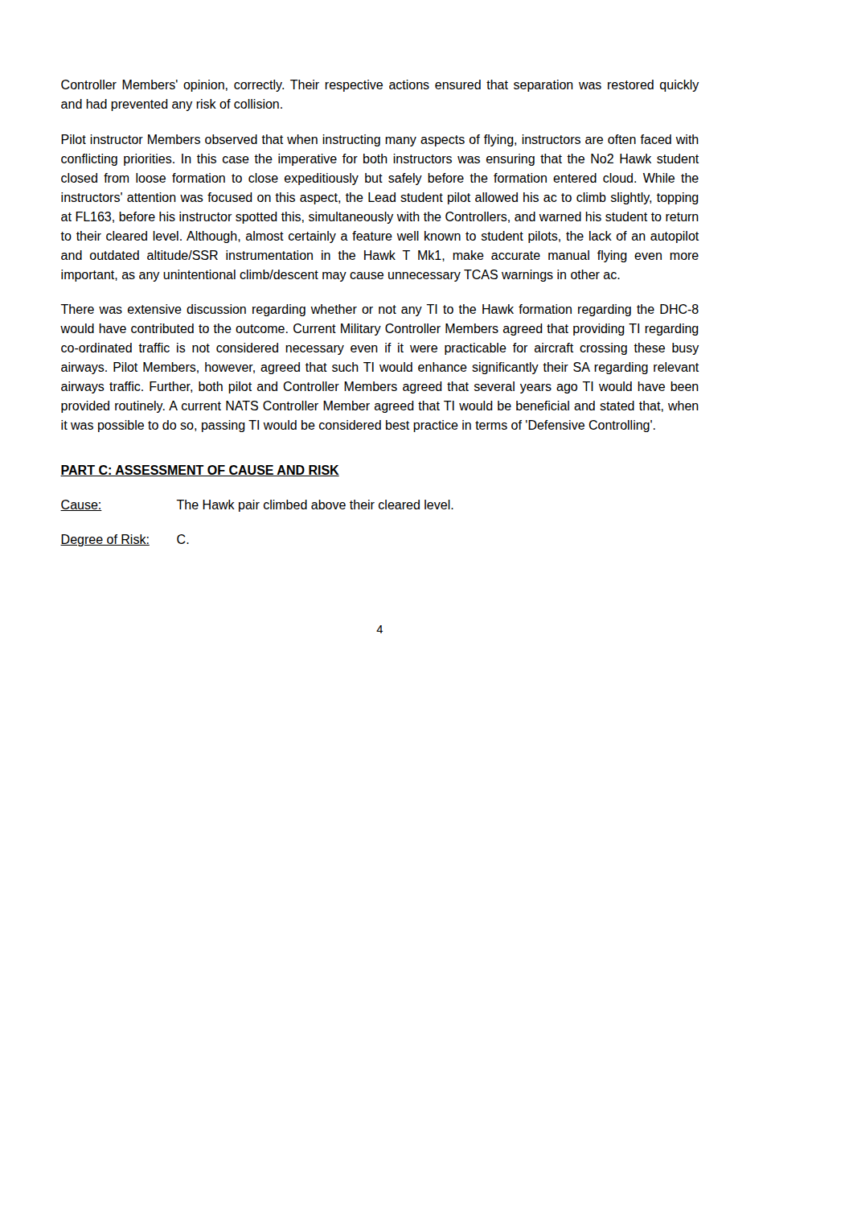Controller Members' opinion, correctly. Their respective actions ensured that separation was restored quickly and had prevented any risk of collision.
Pilot instructor Members observed that when instructing many aspects of flying, instructors are often faced with conflicting priorities. In this case the imperative for both instructors was ensuring that the No2 Hawk student closed from loose formation to close expeditiously but safely before the formation entered cloud. While the instructors' attention was focused on this aspect, the Lead student pilot allowed his ac to climb slightly, topping at FL163, before his instructor spotted this, simultaneously with the Controllers, and warned his student to return to their cleared level. Although, almost certainly a feature well known to student pilots, the lack of an autopilot and outdated altitude/SSR instrumentation in the Hawk T Mk1, make accurate manual flying even more important, as any unintentional climb/descent may cause unnecessary TCAS warnings in other ac.
There was extensive discussion regarding whether or not any TI to the Hawk formation regarding the DHC-8 would have contributed to the outcome. Current Military Controller Members agreed that providing TI regarding co-ordinated traffic is not considered necessary even if it were practicable for aircraft crossing these busy airways. Pilot Members, however, agreed that such TI would enhance significantly their SA regarding relevant airways traffic. Further, both pilot and Controller Members agreed that several years ago TI would have been provided routinely. A current NATS Controller Member agreed that TI would be beneficial and stated that, when it was possible to do so, passing TI would be considered best practice in terms of 'Defensive Controlling'.
PART C: ASSESSMENT OF CAUSE AND RISK
Cause: The Hawk pair climbed above their cleared level.
Degree of Risk: C.
4